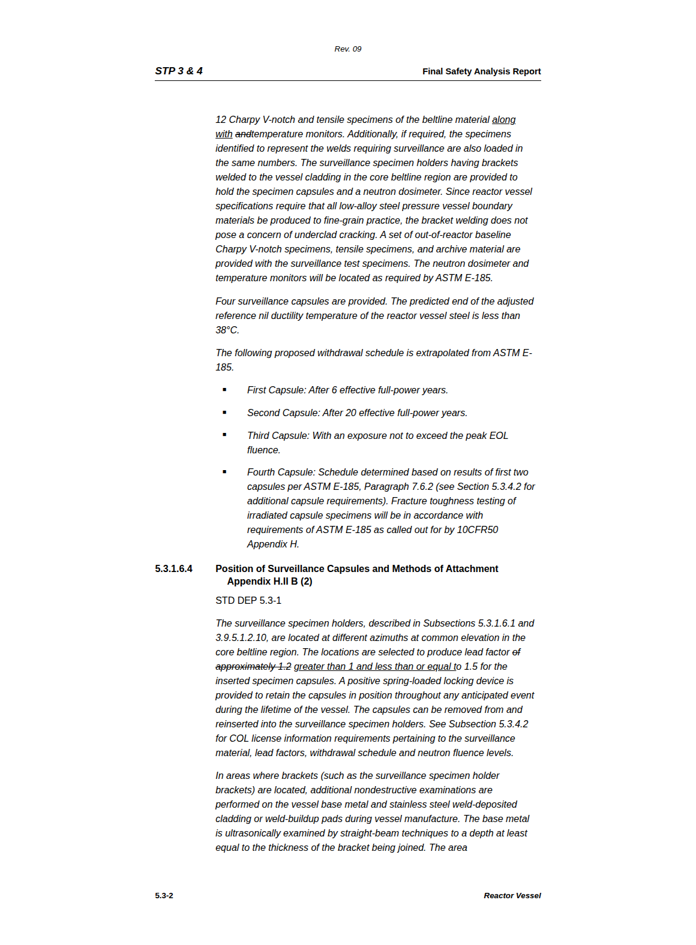Rev. 09
STP 3 & 4
Final Safety Analysis Report
12 Charpy V-notch and tensile specimens of the beltline material along with andtemperature monitors. Additionally, if required, the specimens identified to represent the welds requiring surveillance are also loaded in the same numbers. The surveillance specimen holders having brackets welded to the vessel cladding in the core beltline region are provided to hold the specimen capsules and a neutron dosimeter. Since reactor vessel specifications require that all low-alloy steel pressure vessel boundary materials be produced to fine-grain practice, the bracket welding does not pose a concern of underclad cracking. A set of out-of-reactor baseline Charpy V-notch specimens, tensile specimens, and archive material are provided with the surveillance test specimens. The neutron dosimeter and temperature monitors will be located as required by ASTM E-185.
Four surveillance capsules are provided. The predicted end of the adjusted reference nil ductility temperature of the reactor vessel steel is less than 38°C.
The following proposed withdrawal schedule is extrapolated from ASTM E-185.
First Capsule: After 6 effective full-power years.
Second Capsule: After 20 effective full-power years.
Third Capsule: With an exposure not to exceed the peak EOL fluence.
Fourth Capsule: Schedule determined based on results of first two capsules per ASTM E-185, Paragraph 7.6.2 (see Section 5.3.4.2 for additional capsule requirements). Fracture toughness testing of irradiated capsule specimens will be in accordance with requirements of ASTM E-185 as called out for by 10CFR50 Appendix H.
5.3.1.6.4 Position of Surveillance Capsules and Methods of Attachment
Appendix H.II B (2)
STD DEP 5.3-1
The surveillance specimen holders, described in Subsections 5.3.1.6.1 and 3.9.5.1.2.10, are located at different azimuths at common elevation in the core beltline region. The locations are selected to produce lead factor of approximately 1.2 greater than 1 and less than or equal to 1.5 for the inserted specimen capsules. A positive spring-loaded locking device is provided to retain the capsules in position throughout any anticipated event during the lifetime of the vessel. The capsules can be removed from and reinserted into the surveillance specimen holders. See Subsection 5.3.4.2 for COL license information requirements pertaining to the surveillance material, lead factors, withdrawal schedule and neutron fluence levels.
In areas where brackets (such as the surveillance specimen holder brackets) are located, additional nondestructive examinations are performed on the vessel base metal and stainless steel weld-deposited cladding or weld-buildup pads during vessel manufacture. The base metal is ultrasonically examined by straight-beam techniques to a depth at least equal to the thickness of the bracket being joined. The area
5.3-2
Reactor Vessel